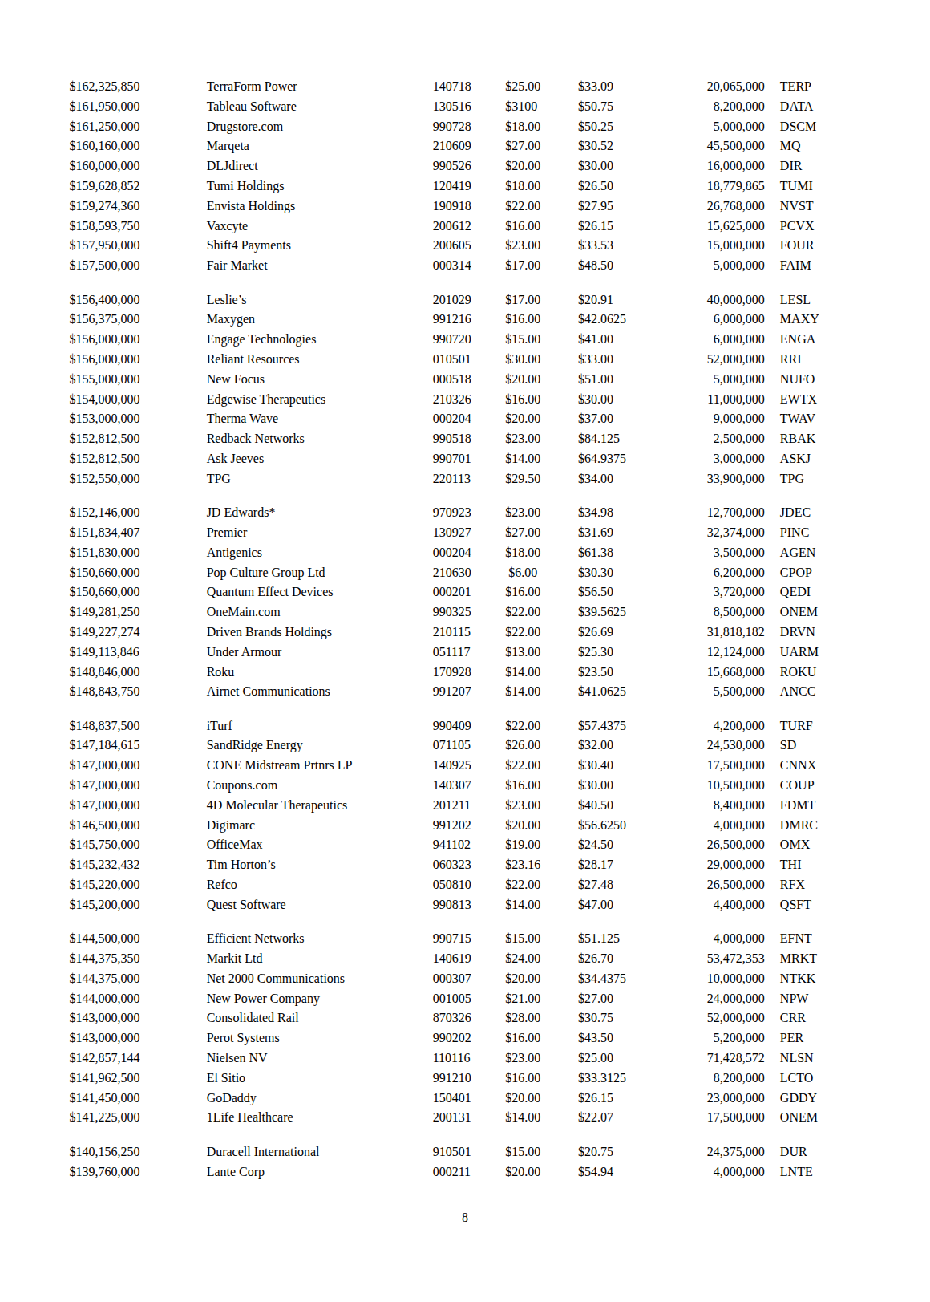| $162,325,850 | TerraForm Power | 140718 | $25.00 | $33.09 | 20,065,000 | TERP |
| $161,950,000 | Tableau Software | 130516 | $3100 | $50.75 | 8,200,000 | DATA |
| $161,250,000 | Drugstore.com | 990728 | $18.00 | $50.25 | 5,000,000 | DSCM |
| $160,160,000 | Marqeta | 210609 | $27.00 | $30.52 | 45,500,000 | MQ |
| $160,000,000 | DLJdirect | 990526 | $20.00 | $30.00 | 16,000,000 | DIR |
| $159,628,852 | Tumi Holdings | 120419 | $18.00 | $26.50 | 18,779,865 | TUMI |
| $159,274,360 | Envista Holdings | 190918 | $22.00 | $27.95 | 26,768,000 | NVST |
| $158,593,750 | Vaxcyte | 200612 | $16.00 | $26.15 | 15,625,000 | PCVX |
| $157,950,000 | Shift4 Payments | 200605 | $23.00 | $33.53 | 15,000,000 | FOUR |
| $157,500,000 | Fair Market | 000314 | $17.00 | $48.50 | 5,000,000 | FAIM |
| $156,400,000 | Leslie’s | 201029 | $17.00 | $20.91 | 40,000,000 | LESL |
| $156,375,000 | Maxygen | 991216 | $16.00 | $42.0625 | 6,000,000 | MAXY |
| $156,000,000 | Engage Technologies | 990720 | $15.00 | $41.00 | 6,000,000 | ENGA |
| $156,000,000 | Reliant Resources | 010501 | $30.00 | $33.00 | 52,000,000 | RRI |
| $155,000,000 | New Focus | 000518 | $20.00 | $51.00 | 5,000,000 | NUFO |
| $154,000,000 | Edgewise Therapeutics | 210326 | $16.00 | $30.00 | 11,000,000 | EWTX |
| $153,000,000 | Therma Wave | 000204 | $20.00 | $37.00 | 9,000,000 | TWAV |
| $152,812,500 | Redback Networks | 990518 | $23.00 | $84.125 | 2,500,000 | RBAK |
| $152,812,500 | Ask Jeeves | 990701 | $14.00 | $64.9375 | 3,000,000 | ASKJ |
| $152,550,000 | TPG | 220113 | $29.50 | $34.00 | 33,900,000 | TPG |
| $152,146,000 | JD Edwards* | 970923 | $23.00 | $34.98 | 12,700,000 | JDEC |
| $151,834,407 | Premier | 130927 | $27.00 | $31.69 | 32,374,000 | PINC |
| $151,830,000 | Antigenics | 000204 | $18.00 | $61.38 | 3,500,000 | AGEN |
| $150,660,000 | Pop Culture Group Ltd | 210630 | $6.00 | $30.30 | 6,200,000 | CPOP |
| $150,660,000 | Quantum Effect Devices | 000201 | $16.00 | $56.50 | 3,720,000 | QEDI |
| $149,281,250 | OneMain.com | 990325 | $22.00 | $39.5625 | 8,500,000 | ONEM |
| $149,227,274 | Driven Brands Holdings | 210115 | $22.00 | $26.69 | 31,818,182 | DRVN |
| $149,113,846 | Under Armour | 051117 | $13.00 | $25.30 | 12,124,000 | UARM |
| $148,846,000 | Roku | 170928 | $14.00 | $23.50 | 15,668,000 | ROKU |
| $148,843,750 | Airnet Communications | 991207 | $14.00 | $41.0625 | 5,500,000 | ANCC |
| $148,837,500 | iTurf | 990409 | $22.00 | $57.4375 | 4,200,000 | TURF |
| $147,184,615 | SandRidge Energy | 071105 | $26.00 | $32.00 | 24,530,000 | SD |
| $147,000,000 | CONE Midstream Prtnrs LP | 140925 | $22.00 | $30.40 | 17,500,000 | CNNX |
| $147,000,000 | Coupons.com | 140307 | $16.00 | $30.00 | 10,500,000 | COUP |
| $147,000,000 | 4D Molecular Therapeutics | 201211 | $23.00 | $40.50 | 8,400,000 | FDMT |
| $146,500,000 | Digimarc | 991202 | $20.00 | $56.6250 | 4,000,000 | DMRC |
| $145,750,000 | OfficeMax | 941102 | $19.00 | $24.50 | 26,500,000 | OMX |
| $145,232,432 | Tim Horton’s | 060323 | $23.16 | $28.17 | 29,000,000 | THI |
| $145,220,000 | Refco | 050810 | $22.00 | $27.48 | 26,500,000 | RFX |
| $145,200,000 | Quest Software | 990813 | $14.00 | $47.00 | 4,400,000 | QSFT |
| $144,500,000 | Efficient Networks | 990715 | $15.00 | $51.125 | 4,000,000 | EFNT |
| $144,375,350 | Markit Ltd | 140619 | $24.00 | $26.70 | 53,472,353 | MRKT |
| $144,375,000 | Net 2000 Communications | 000307 | $20.00 | $34.4375 | 10,000,000 | NTKK |
| $144,000,000 | New Power Company | 001005 | $21.00 | $27.00 | 24,000,000 | NPW |
| $143,000,000 | Consolidated Rail | 870326 | $28.00 | $30.75 | 52,000,000 | CRR |
| $143,000,000 | Perot Systems | 990202 | $16.00 | $43.50 | 5,200,000 | PER |
| $142,857,144 | Nielsen NV | 110116 | $23.00 | $25.00 | 71,428,572 | NLSN |
| $141,962,500 | El Sitio | 991210 | $16.00 | $33.3125 | 8,200,000 | LCTO |
| $141,450,000 | GoDaddy | 150401 | $20.00 | $26.15 | 23,000,000 | GDDY |
| $141,225,000 | 1Life Healthcare | 200131 | $14.00 | $22.07 | 17,500,000 | ONEM |
| $140,156,250 | Duracell International | 910501 | $15.00 | $20.75 | 24,375,000 | DUR |
| $139,760,000 | Lante Corp | 000211 | $20.00 | $54.94 | 4,000,000 | LNTE |
8